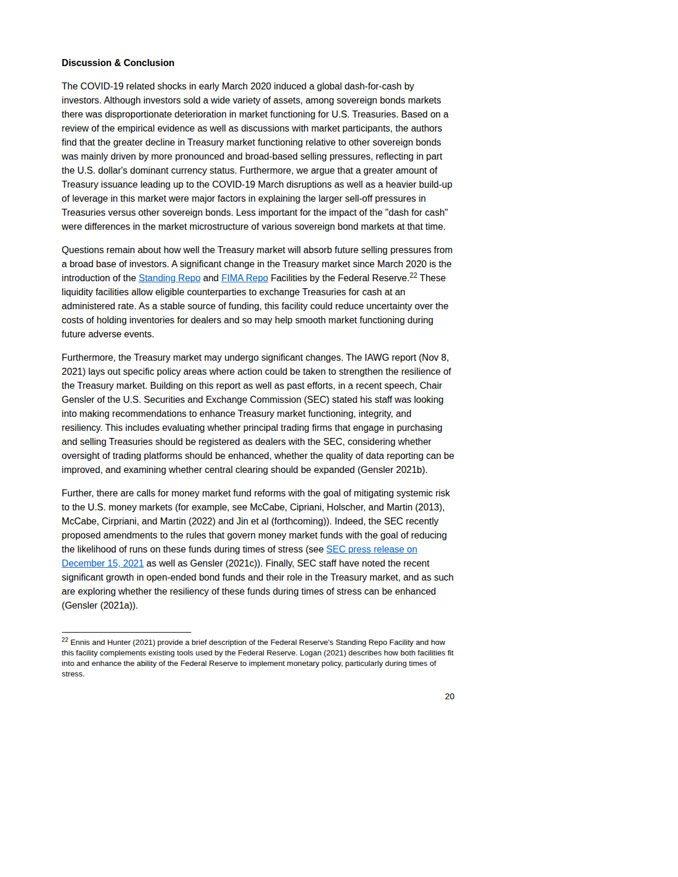Discussion & Conclusion
The COVID-19 related shocks in early March 2020 induced a global dash-for-cash by investors. Although investors sold a wide variety of assets, among sovereign bonds markets there was disproportionate deterioration in market functioning for U.S. Treasuries. Based on a review of the empirical evidence as well as discussions with market participants, the authors find that the greater decline in Treasury market functioning relative to other sovereign bonds was mainly driven by more pronounced and broad-based selling pressures, reflecting in part the U.S. dollar's dominant currency status. Furthermore, we argue that a greater amount of Treasury issuance leading up to the COVID-19 March disruptions as well as a heavier build-up of leverage in this market were major factors in explaining the larger sell-off pressures in Treasuries versus other sovereign bonds. Less important for the impact of the "dash for cash" were differences in the market microstructure of various sovereign bond markets at that time.
Questions remain about how well the Treasury market will absorb future selling pressures from a broad base of investors. A significant change in the Treasury market since March 2020 is the introduction of the Standing Repo and FIMA Repo Facilities by the Federal Reserve.22 These liquidity facilities allow eligible counterparties to exchange Treasuries for cash at an administered rate. As a stable source of funding, this facility could reduce uncertainty over the costs of holding inventories for dealers and so may help smooth market functioning during future adverse events.
Furthermore, the Treasury market may undergo significant changes. The IAWG report (Nov 8, 2021) lays out specific policy areas where action could be taken to strengthen the resilience of the Treasury market. Building on this report as well as past efforts, in a recent speech, Chair Gensler of the U.S. Securities and Exchange Commission (SEC) stated his staff was looking into making recommendations to enhance Treasury market functioning, integrity, and resiliency. This includes evaluating whether principal trading firms that engage in purchasing and selling Treasuries should be registered as dealers with the SEC, considering whether oversight of trading platforms should be enhanced, whether the quality of data reporting can be improved, and examining whether central clearing should be expanded (Gensler 2021b).
Further, there are calls for money market fund reforms with the goal of mitigating systemic risk to the U.S. money markets (for example, see McCabe, Cipriani, Holscher, and Martin (2013), McCabe, Cirpriani, and Martin (2022) and Jin et al (forthcoming)). Indeed, the SEC recently proposed amendments to the rules that govern money market funds with the goal of reducing the likelihood of runs on these funds during times of stress (see SEC press release on December 15, 2021 as well as Gensler (2021c)). Finally, SEC staff have noted the recent significant growth in open-ended bond funds and their role in the Treasury market, and as such are exploring whether the resiliency of these funds during times of stress can be enhanced (Gensler (2021a)).
22 Ennis and Hunter (2021) provide a brief description of the Federal Reserve's Standing Repo Facility and how this facility complements existing tools used by the Federal Reserve. Logan (2021) describes how both facilities fit into and enhance the ability of the Federal Reserve to implement monetary policy, particularly during times of stress.
20